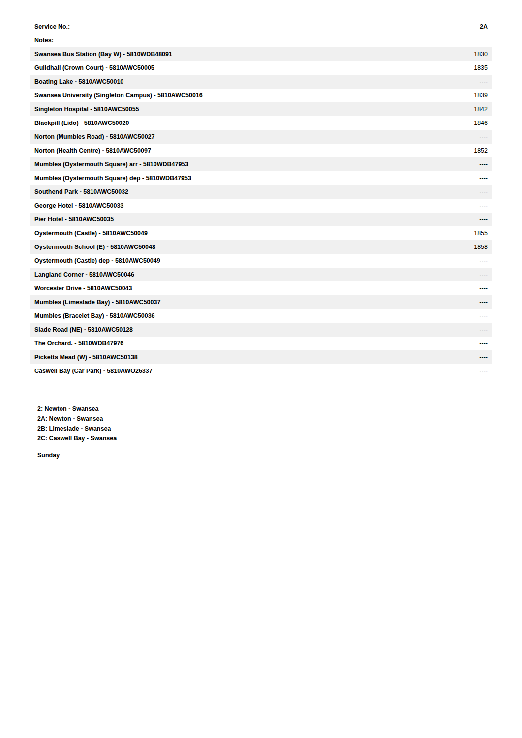| Service No.: | 2A |
| --- | --- |
| Notes: | |
| Swansea Bus Station (Bay W) - 5810WDB48091 | 1830 |
| Guildhall (Crown Court) - 5810AWC50005 | 1835 |
| Boating Lake - 5810AWC50010 | ---- |
| Swansea University (Singleton Campus) - 5810AWC50016 | 1839 |
| Singleton Hospital - 5810AWC50055 | 1842 |
| Blackpill (Lido) - 5810AWC50020 | 1846 |
| Norton (Mumbles Road) - 5810AWC50027 | ---- |
| Norton (Health Centre) - 5810AWC50097 | 1852 |
| Mumbles (Oystermouth Square) arr - 5810WDB47953 | ---- |
| Mumbles (Oystermouth Square) dep - 5810WDB47953 | ---- |
| Southend Park - 5810AWC50032 | ---- |
| George Hotel - 5810AWC50033 | ---- |
| Pier Hotel - 5810AWC50035 | ---- |
| Oystermouth (Castle) - 5810AWC50049 | 1855 |
| Oystermouth School (E) - 5810AWC50048 | 1858 |
| Oystermouth (Castle) dep - 5810AWC50049 | ---- |
| Langland Corner - 5810AWC50046 | ---- |
| Worcester Drive - 5810AWC50043 | ---- |
| Mumbles (Limeslade Bay) - 5810AWC50037 | ---- |
| Mumbles (Bracelet Bay) - 5810AWC50036 | ---- |
| Slade Road (NE) - 5810AWC50128 | ---- |
| The Orchard. - 5810WDB47976 | ---- |
| Picketts Mead (W) - 5810AWC50138 | ---- |
| Caswell Bay (Car Park) - 5810AWO26337 | ---- |
2: Newton - Swansea
2A: Newton - Swansea
2B: Limeslade - Swansea
2C: Caswell Bay - Swansea
Sunday